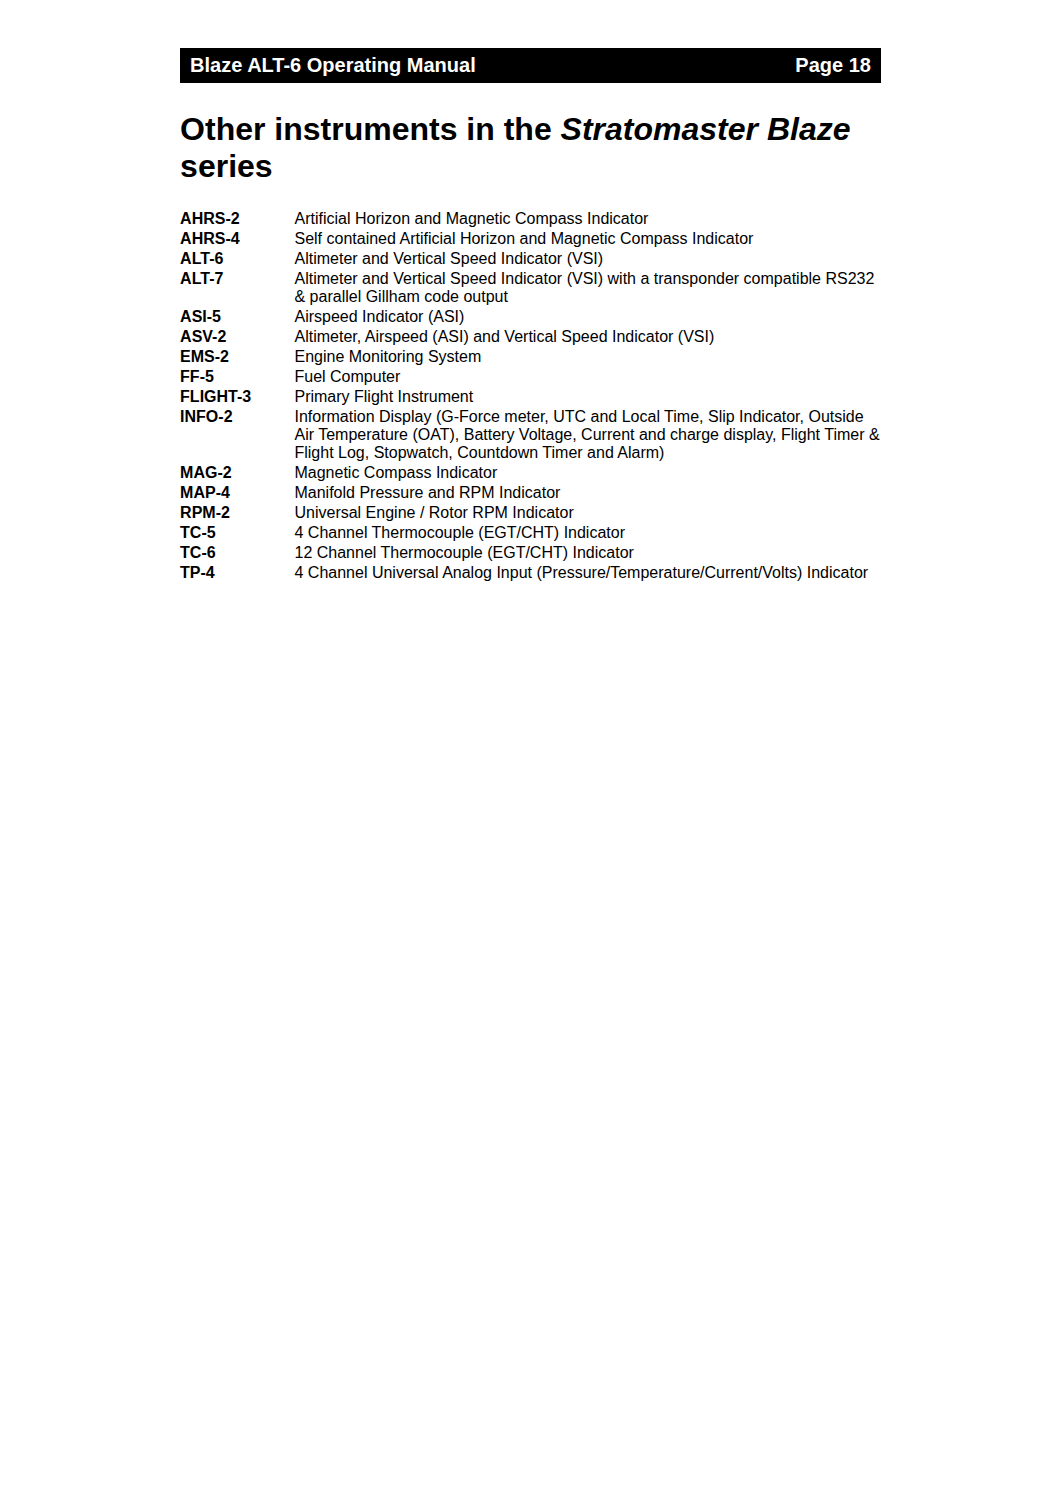Blaze ALT-6 Operating Manual Page 18
Other instruments in the Stratomaster Blaze series
| AHRS-2 | Artificial Horizon and Magnetic Compass Indicator |
| AHRS-4 | Self contained Artificial Horizon and Magnetic Compass Indicator |
| ALT-6 | Altimeter and Vertical Speed Indicator (VSI) |
| ALT-7 | Altimeter and Vertical Speed Indicator (VSI) with a transponder compatible RS232 & parallel Gillham code output |
| ASI-5 | Airspeed Indicator (ASI) |
| ASV-2 | Altimeter, Airspeed (ASI) and Vertical Speed Indicator (VSI) |
| EMS-2 | Engine Monitoring System |
| FF-5 | Fuel Computer |
| FLIGHT-3 | Primary Flight Instrument |
| INFO-2 | Information Display (G-Force meter, UTC and Local Time, Slip Indicator, Outside Air Temperature (OAT), Battery Voltage, Current and charge display, Flight Timer & Flight Log, Stopwatch, Countdown Timer and Alarm) |
| MAG-2 | Magnetic Compass Indicator |
| MAP-4 | Manifold Pressure and RPM Indicator |
| RPM-2 | Universal Engine / Rotor RPM Indicator |
| TC-5 | 4 Channel Thermocouple (EGT/CHT) Indicator |
| TC-6 | 12 Channel Thermocouple (EGT/CHT) Indicator |
| TP-4 | 4 Channel Universal Analog Input (Pressure/Temperature/Current/Volts) Indicator |